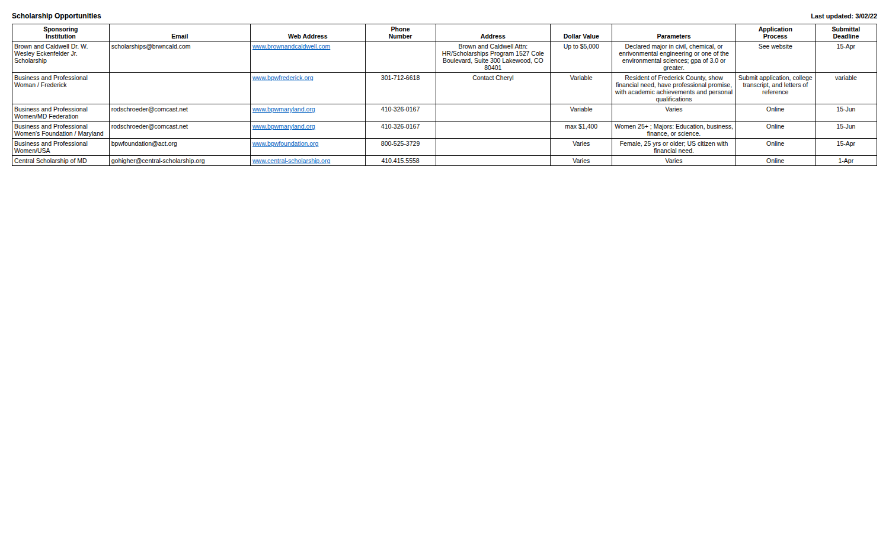Scholarship Opportunities
Last updated: 3/02/22
| Sponsoring Institution | Email | Web Address | Phone Number | Address | Dollar Value | Parameters | Application Process | Submittal Deadline |
| --- | --- | --- | --- | --- | --- | --- | --- | --- |
| Brown and Caldwell Dr. W. Wesley Eckenfelder Jr. Scholarship | scholarships@brwncald.com | www.brownandcaldwell.com | | Brown and Caldwell Attn: HR/Scholarships Program 1527 Cole Boulevard, Suite 300 Lakewood, CO 80401 | Up to $5,000 | Declared major in civil, chemical, or enrivonmental engineering or one of the environmental sciences; gpa of 3.0 or greater. | See website | 15-Apr |
| Business and Professional Woman / Frederick | | www.bpwfrederick.org | 301-712-6618 | Contact Cheryl | Variable | Resident of Frederick County, show financial need, have professional promise, with academic achievements and personal qualifications | Submit application, college transcript, and letters of reference | variable |
| Business and Professional Women/MD Federation | rodschroeder@comcast.net | www.bpwmaryland.org | 410-326-0167 | | Variable | Varies | Online | 15-Jun |
| Business and Professional Women's Foundation / Maryland | rodschroeder@comcast.net | www.bpwmaryland.org | 410-326-0167 | | max $1,400 | Women 25+ ; Majors: Education, business, finance, or science. | Online | 15-Jun |
| Business and Professional Women/USA | bpwfoundation@act.org | www.bpwfoundation.org | 800-525-3729 | | Varies | Female, 25 yrs or older; US citizen with financial need. | Online | 15-Apr |
| Central Scholarship of MD | gohigher@central-scholarship.org | www.central-scholarship.org | 410.415.5558 | | Varies | Varies | Online | 1-Apr |